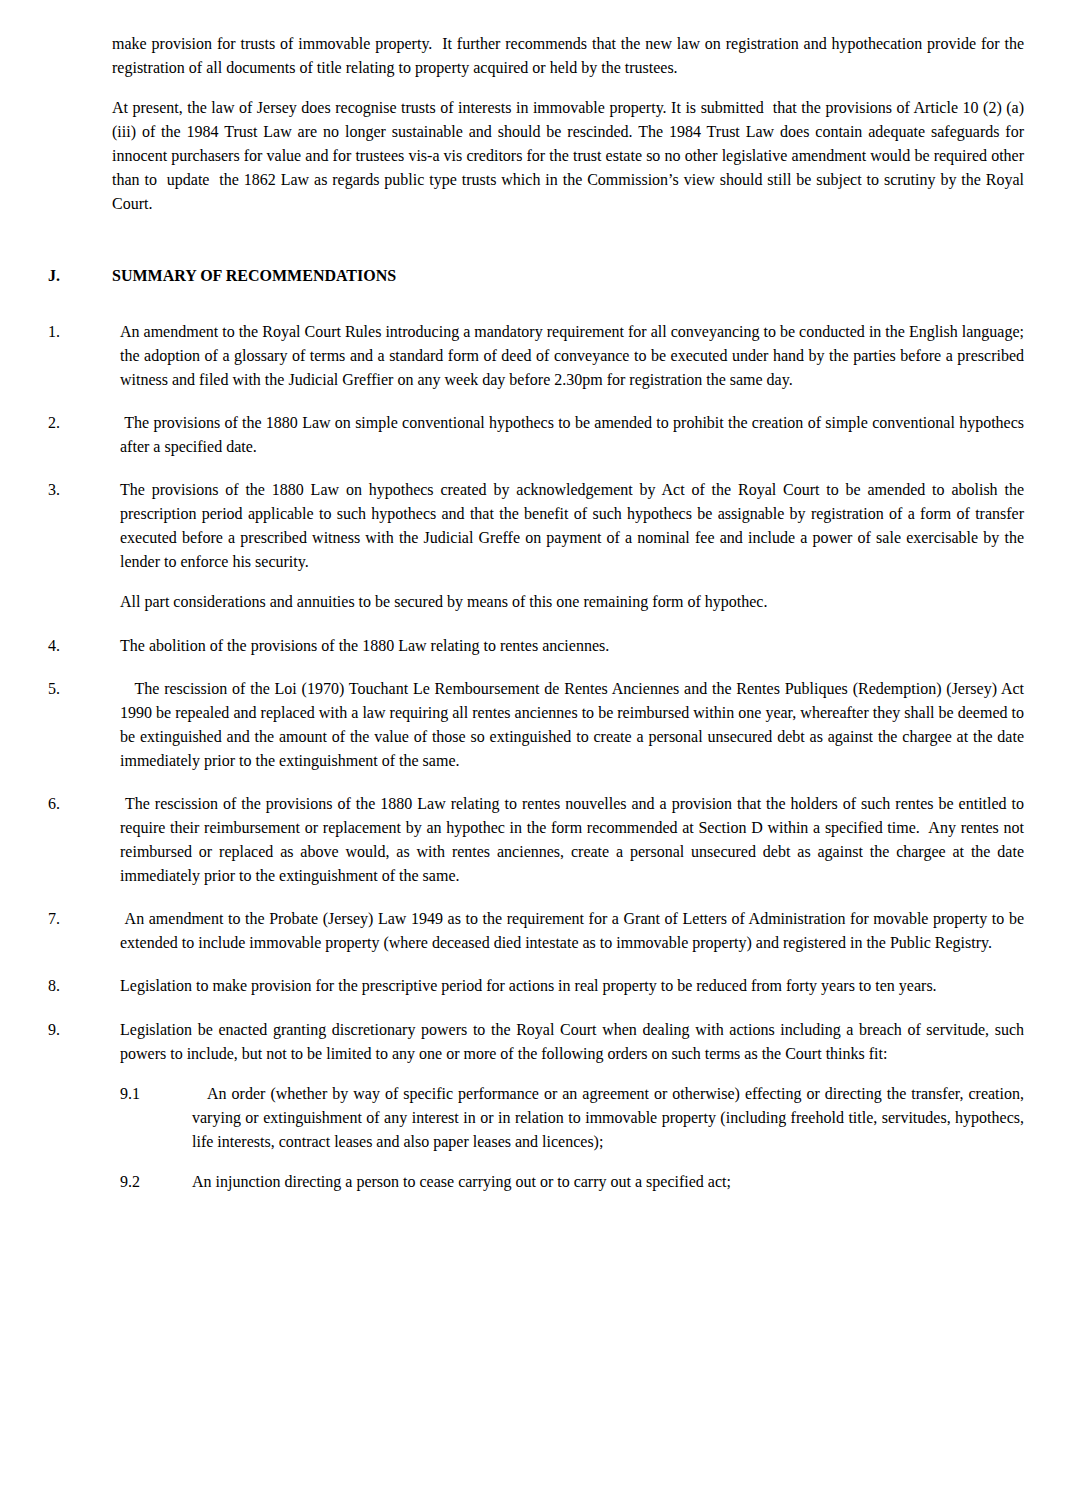make provision for trusts of immovable property. It further recommends that the new law on registration and hypothecation provide for the registration of all documents of title relating to property acquired or held by the trustees.
At present, the law of Jersey does recognise trusts of interests in immovable property. It is submitted that the provisions of Article 10 (2) (a) (iii) of the 1984 Trust Law are no longer sustainable and should be rescinded. The 1984 Trust Law does contain adequate safeguards for innocent purchasers for value and for trustees vis-a vis creditors for the trust estate so no other legislative amendment would be required other than to update the 1862 Law as regards public type trusts which in the Commission’s view should still be subject to scrutiny by the Royal Court.
J. SUMMARY OF RECOMMENDATIONS
1.
An amendment to the Royal Court Rules introducing a mandatory requirement for all conveyancing to be conducted in the English language; the adoption of a glossary of terms and a standard form of deed of conveyance to be executed under hand by the parties before a prescribed witness and filed with the Judicial Greffier on any week day before 2.30pm for registration the same day.
2.
The provisions of the 1880 Law on simple conventional hypothecs to be amended to prohibit the creation of simple conventional hypothecs after a specified date.
3.
The provisions of the 1880 Law on hypothecs created by acknowledgement by Act of the Royal Court to be amended to abolish the prescription period applicable to such hypothecs and that the benefit of such hypothecs be assignable by registration of a form of transfer executed before a prescribed witness with the Judicial Greffe on payment of a nominal fee and include a power of sale exercisable by the lender to enforce his security.
All part considerations and annuities to be secured by means of this one remaining form of hypothec.
4.
The abolition of the provisions of the 1880 Law relating to rentes anciennes.
5.
The rescission of the Loi (1970) Touchant Le Remboursement de Rentes Anciennes and the Rentes Publiques (Redemption) (Jersey) Act 1990 be repealed and replaced with a law requiring all rentes anciennes to be reimbursed within one year, whereafter they shall be deemed to be extinguished and the amount of the value of those so extinguished to create a personal unsecured debt as against the chargee at the date immediately prior to the extinguishment of the same.
6.
The rescission of the provisions of the 1880 Law relating to rentes nouvelles and a provision that the holders of such rentes be entitled to require their reimbursement or replacement by an hypothec in the form recommended at Section D within a specified time. Any rentes not reimbursed or replaced as above would, as with rentes anciennes, create a personal unsecured debt as against the chargee at the date immediately prior to the extinguishment of the same.
7.
An amendment to the Probate (Jersey) Law 1949 as to the requirement for a Grant of Letters of Administration for movable property to be extended to include immovable property (where deceased died intestate as to immovable property) and registered in the Public Registry.
8.
Legislation to make provision for the prescriptive period for actions in real property to be reduced from forty years to ten years.
9.
Legislation be enacted granting discretionary powers to the Royal Court when dealing with actions including a breach of servitude, such powers to include, but not to be limited to any one or more of the following orders on such terms as the Court thinks fit:
9.1
An order (whether by way of specific performance or an agreement or otherwise) effecting or directing the transfer, creation, varying or extinguishment of any interest in or in relation to immovable property (including freehold title, servitudes, hypothecs, life interests, contract leases and also paper leases and licences);
9.2
An injunction directing a person to cease carrying out or to carry out a specified act;